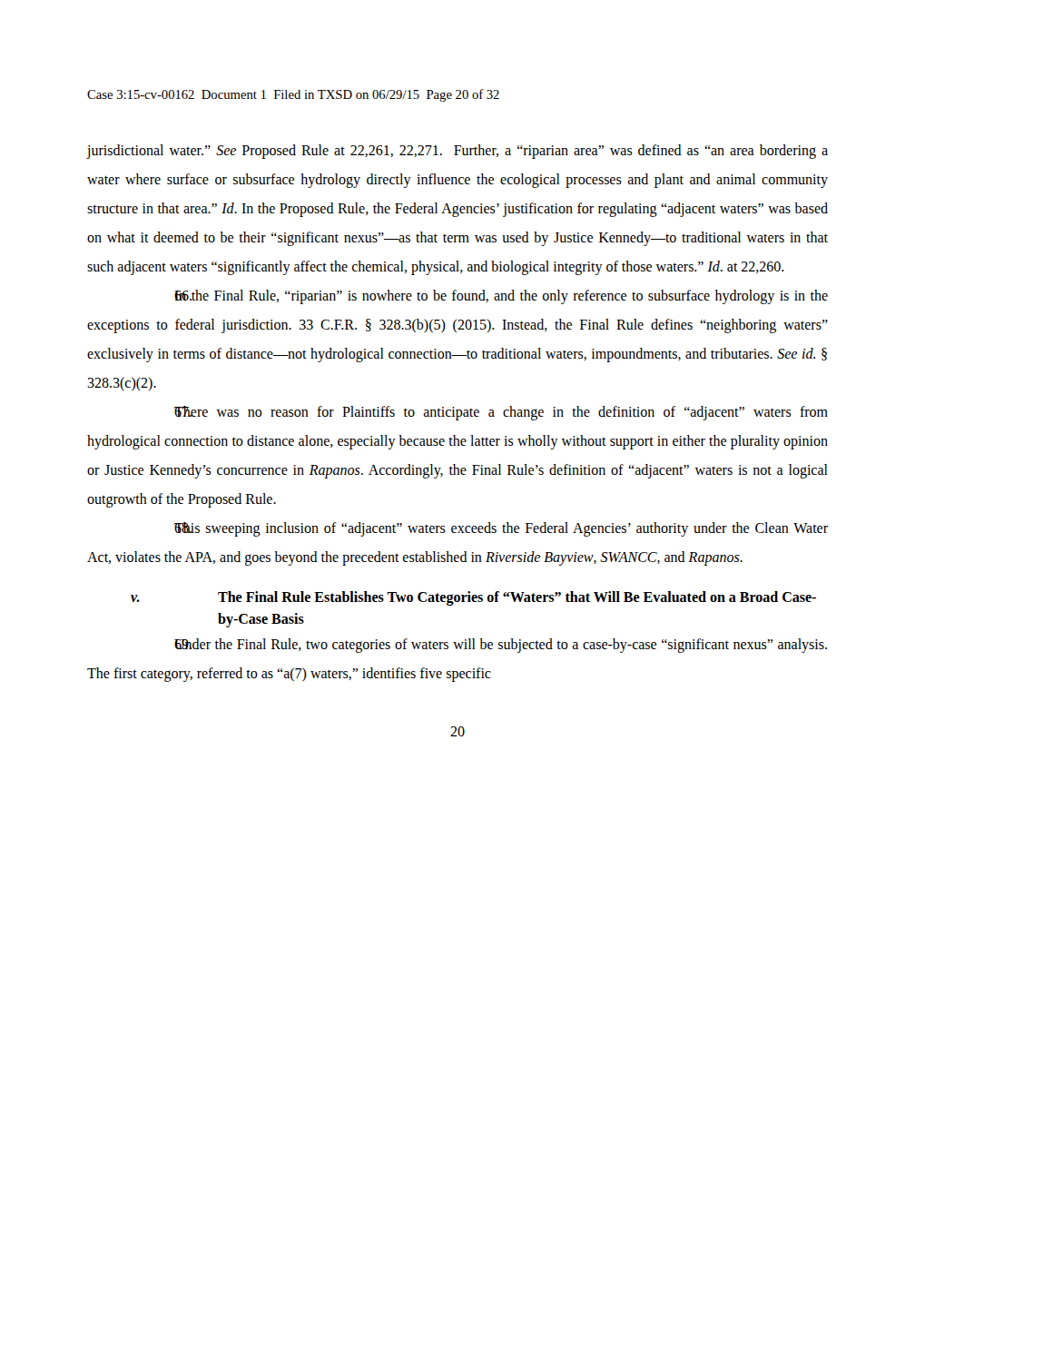Case 3:15-cv-00162 Document 1 Filed in TXSD on 06/29/15 Page 20 of 32
jurisdictional water.” See Proposed Rule at 22,261, 22,271. Further, a “riparian area” was defined as “an area bordering a water where surface or subsurface hydrology directly influence the ecological processes and plant and animal community structure in that area.” Id. In the Proposed Rule, the Federal Agencies’ justification for regulating “adjacent waters” was based on what it deemed to be their “significant nexus”—as that term was used by Justice Kennedy—to traditional waters in that such adjacent waters “significantly affect the chemical, physical, and biological integrity of those waters.” Id. at 22,260.
66. In the Final Rule, “riparian” is nowhere to be found, and the only reference to subsurface hydrology is in the exceptions to federal jurisdiction. 33 C.F.R. § 328.3(b)(5) (2015). Instead, the Final Rule defines “neighboring waters” exclusively in terms of distance—not hydrological connection—to traditional waters, impoundments, and tributaries. See id. § 328.3(c)(2).
67. There was no reason for Plaintiffs to anticipate a change in the definition of “adjacent” waters from hydrological connection to distance alone, especially because the latter is wholly without support in either the plurality opinion or Justice Kennedy’s concurrence in Rapanos. Accordingly, the Final Rule’s definition of “adjacent” waters is not a logical outgrowth of the Proposed Rule.
68. This sweeping inclusion of “adjacent” waters exceeds the Federal Agencies’ authority under the Clean Water Act, violates the APA, and goes beyond the precedent established in Riverside Bayview, SWANCC, and Rapanos.
v.
The Final Rule Establishes Two Categories of “Waters” that Will Be Evaluated on a Broad Case-by-Case Basis
69. Under the Final Rule, two categories of waters will be subjected to a case-by-case “significant nexus” analysis. The first category, referred to as “a(7) waters,” identifies five specific
20